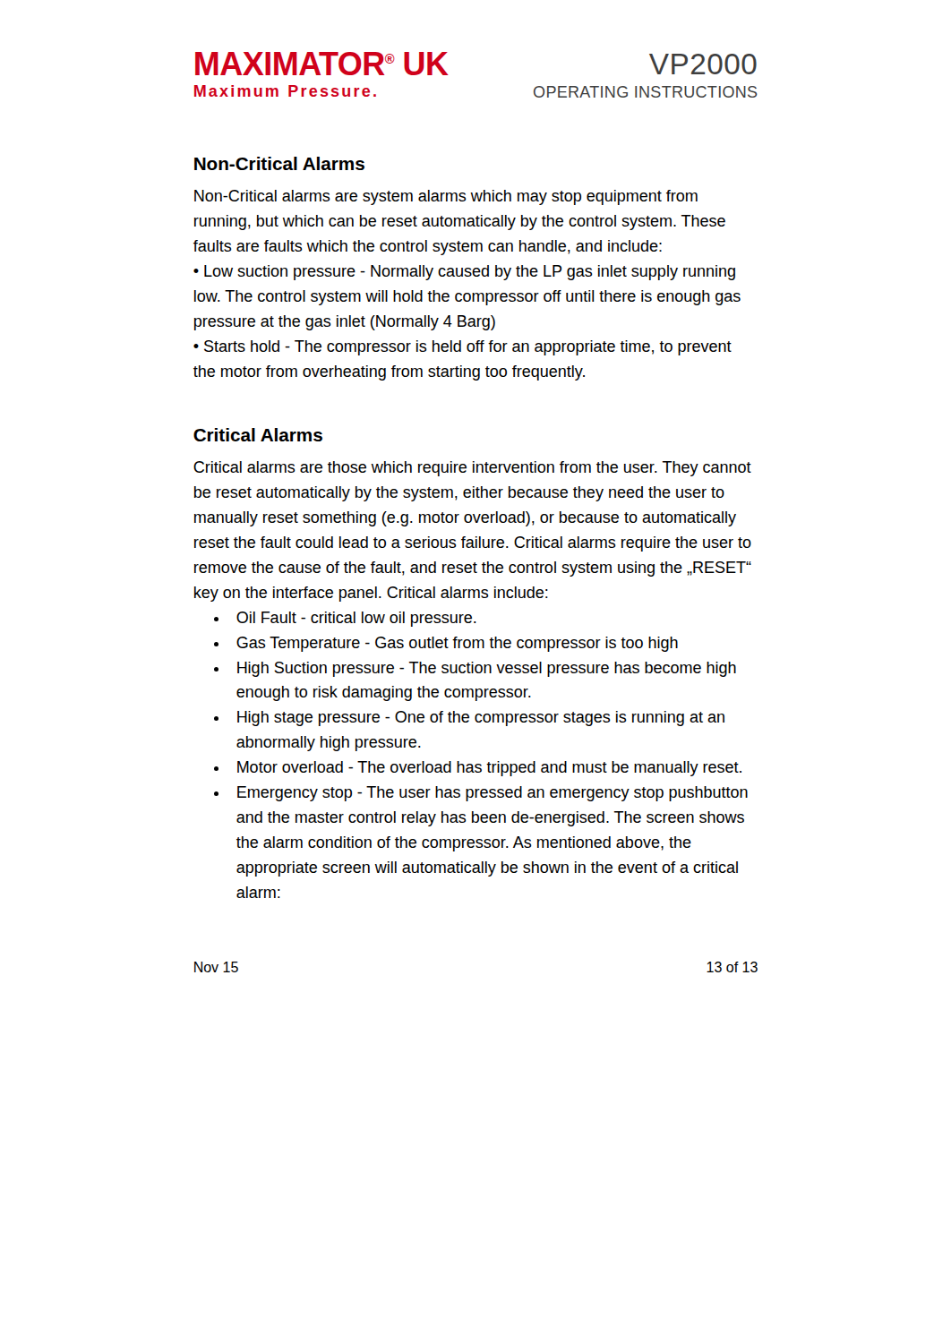MAXIMATOR® UK
Maximum Pressure.
VP2000
OPERATING INSTRUCTIONS
Non-Critical Alarms
Non-Critical alarms are system alarms which may stop equipment from running, but which can be reset automatically by the control system. These faults are faults which the control system can handle, and include:
• Low suction pressure - Normally caused by the LP gas inlet supply running low. The control system will hold the compressor off until there is enough gas pressure at the gas inlet (Normally 4 Barg)
• Starts hold - The compressor is held off for an appropriate time, to prevent the motor from overheating from starting too frequently.
Critical Alarms
Critical alarms are those which require intervention from the user. They cannot be reset automatically by the system, either because they need the user to manually reset something (e.g. motor overload), or because to automatically reset the fault could lead to a serious failure. Critical alarms require the user to remove the cause of the fault, and reset the control system using the „RESET“ key on the interface panel. Critical alarms include:
Oil Fault - critical low oil pressure.
Gas Temperature - Gas outlet from the compressor is too high
High Suction pressure - The suction vessel pressure has become high enough to risk damaging the compressor.
High stage pressure - One of the compressor stages is running at an abnormally high pressure.
Motor overload - The overload has tripped and must be manually reset.
Emergency stop - The user has pressed an emergency stop pushbutton and the master control relay has been de-energised. The screen shows the alarm condition of the compressor. As mentioned above, the appropriate screen will automatically be shown in the event of a critical alarm:
Nov 15 13 of 13